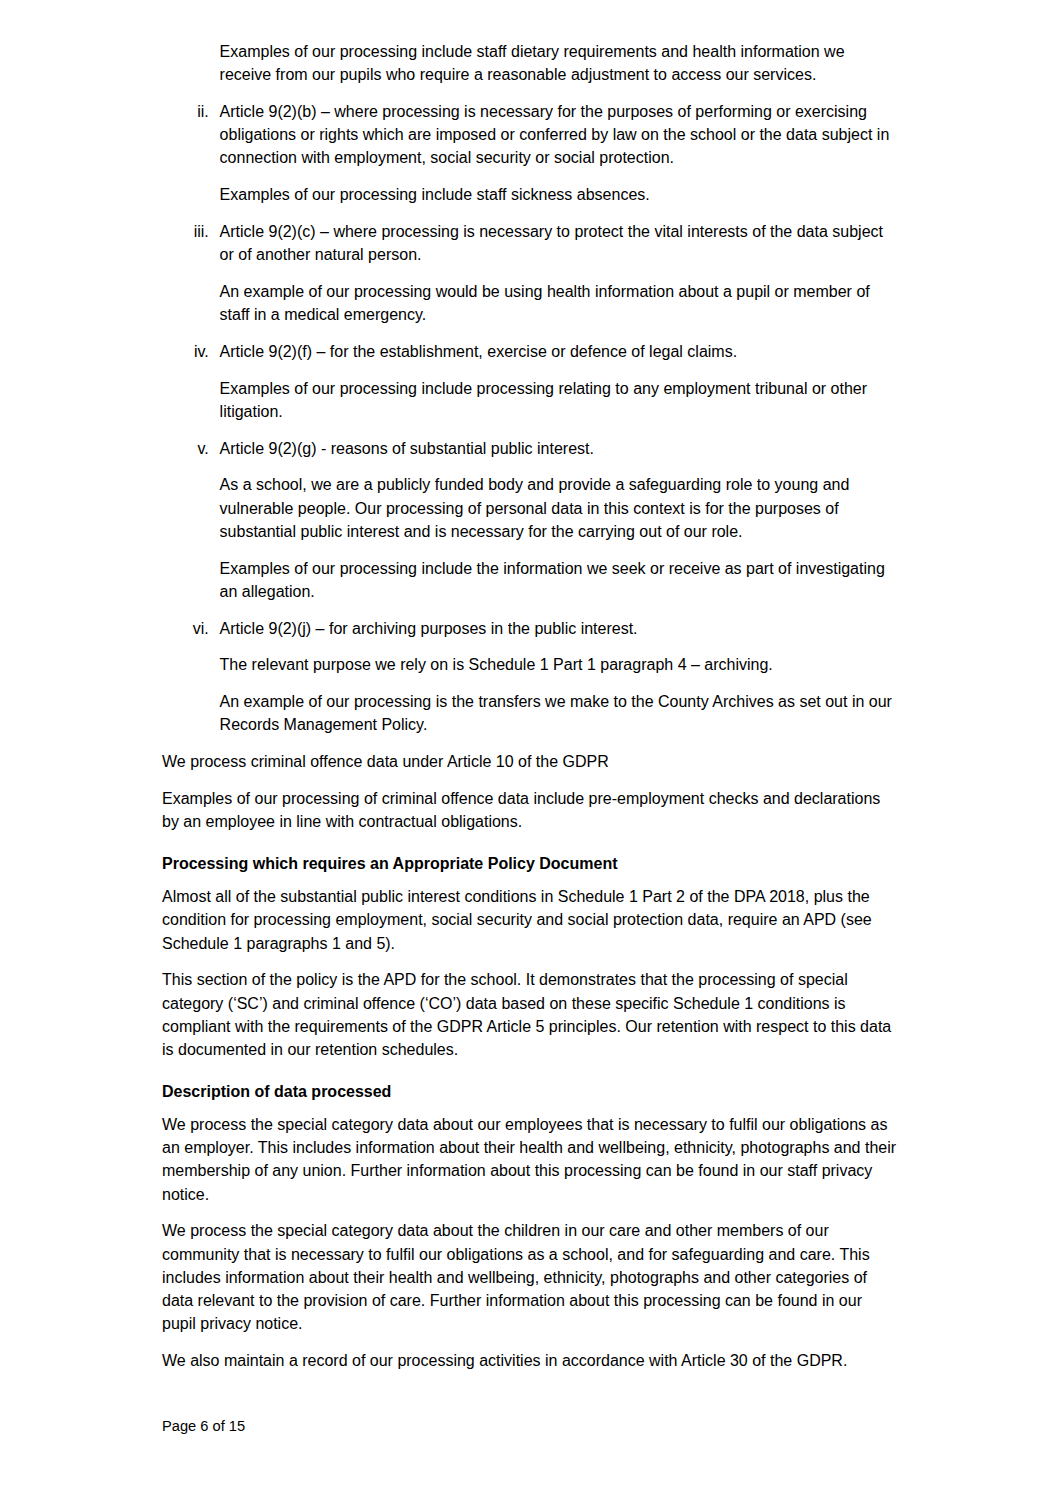Examples of our processing include staff dietary requirements and health information we receive from our pupils who require a reasonable adjustment to access our services.
Article 9(2)(b) – where processing is necessary for the purposes of performing or exercising obligations or rights which are imposed or conferred by law on the school or the data subject in connection with employment, social security or social protection.
Examples of our processing include staff sickness absences.
Article 9(2)(c) – where processing is necessary to protect the vital interests of the data subject or of another natural person.
An example of our processing would be using health information about a pupil or member of staff in a medical emergency.
Article 9(2)(f) – for the establishment, exercise or defence of legal claims.
Examples of our processing include processing relating to any employment tribunal or other litigation.
Article 9(2)(g) - reasons of substantial public interest.
As a school, we are a publicly funded body and provide a safeguarding role to young and vulnerable people. Our processing of personal data in this context is for the purposes of substantial public interest and is necessary for the carrying out of our role.
Examples of our processing include the information we seek or receive as part of investigating an allegation.
Article 9(2)(j) – for archiving purposes in the public interest.
The relevant purpose we rely on is Schedule 1 Part 1 paragraph 4 – archiving.
An example of our processing is the transfers we make to the County Archives as set out in our Records Management Policy.
We process criminal offence data under Article 10 of the GDPR
Examples of our processing of criminal offence data include pre-employment checks and declarations by an employee in line with contractual obligations.
Processing which requires an Appropriate Policy Document
Almost all of the substantial public interest conditions in Schedule 1 Part 2 of the DPA 2018, plus the condition for processing employment, social security and social protection data, require an APD (see Schedule 1 paragraphs 1 and 5).
This section of the policy is the APD for the school. It demonstrates that the processing of special category (‘SC’) and criminal offence (‘CO’) data based on these specific Schedule 1 conditions is compliant with the requirements of the GDPR Article 5 principles. Our retention with respect to this data is documented in our retention schedules.
Description of data processed
We process the special category data about our employees that is necessary to fulfil our obligations as an employer. This includes information about their health and wellbeing, ethnicity, photographs and their membership of any union. Further information about this processing can be found in our staff privacy notice.
We process the special category data about the children in our care and other members of our community that is necessary to fulfil our obligations as a school, and for safeguarding and care. This includes information about their health and wellbeing, ethnicity, photographs and other categories of data relevant to the provision of care. Further information about this processing can be found in our pupil privacy notice.
We also maintain a record of our processing activities in accordance with Article 30 of the GDPR.
Page 6 of 15